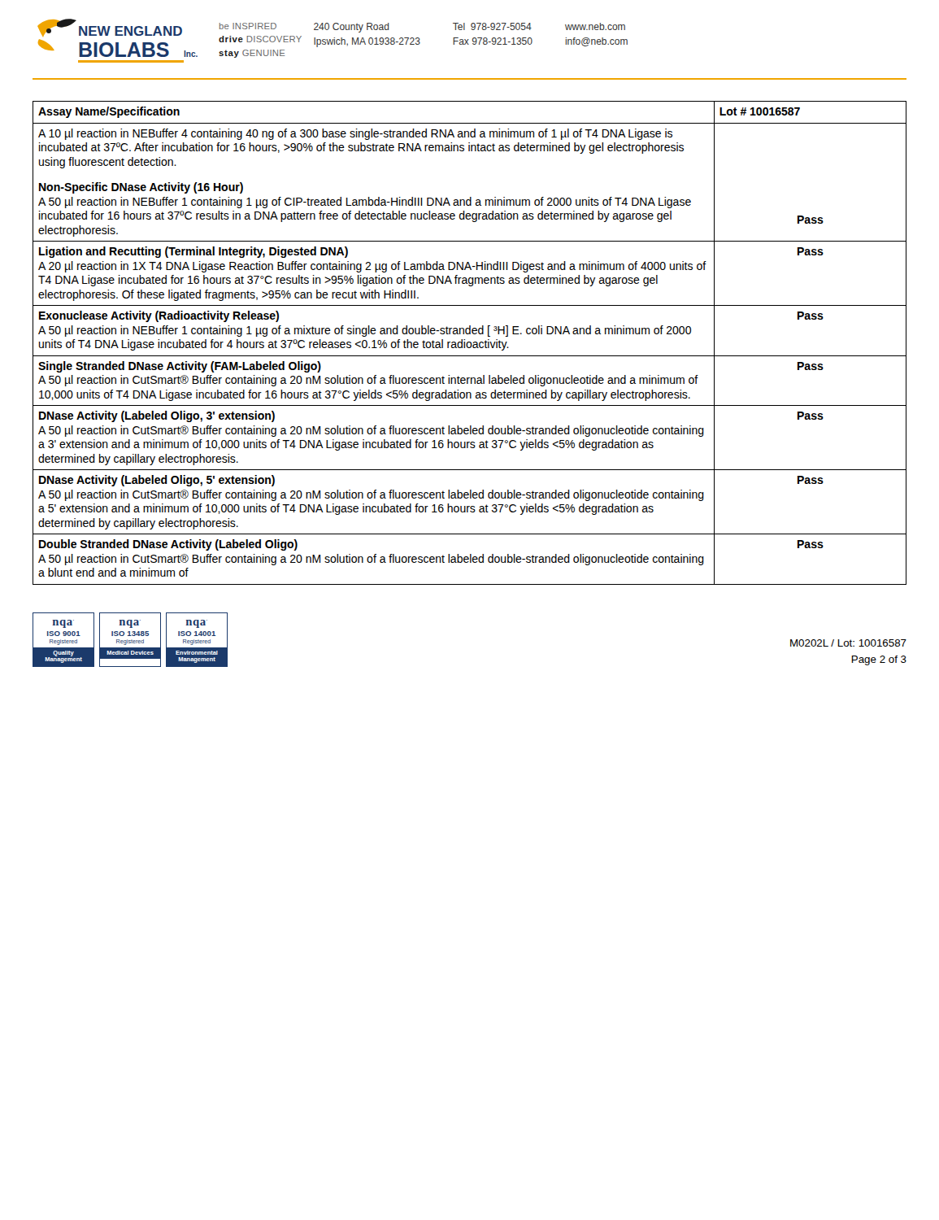NEW ENGLAND BIOLABS Inc.
be INSPIRED
drive DISCOVERY
stay GENUINE
240 County Road
Ipswich, MA 01938-2723
Tel 978-927-5054
Fax 978-921-1350
www.neb.com
info@neb.com
| Assay Name/Specification | Lot # 10016587 |
| --- | --- |
| A 10 µl reaction in NEBuffer 4 containing 40 ng of a 300 base single-stranded RNA and a minimum of 1 µl of T4 DNA Ligase is incubated at 37ºC. After incubation for 16 hours, >90% of the substrate RNA remains intact as determined by gel electrophoresis using fluorescent detection. Non-Specific DNase Activity (16 Hour) A 50 µl reaction in NEBuffer 1 containing 1 µg of CIP-treated Lambda-HindIII DNA and a minimum of 2000 units of T4 DNA Ligase incubated for 16 hours at 37ºC results in a DNA pattern free of detectable nuclease degradation as determined by agarose gel electrophoresis. | Pass |
| Ligation and Recutting (Terminal Integrity, Digested DNA) A 20 µl reaction in 1X T4 DNA Ligase Reaction Buffer containing 2 µg of Lambda DNA-HindIII Digest and a minimum of 4000 units of T4 DNA Ligase incubated for 16 hours at 37°C results in >95% ligation of the DNA fragments as determined by agarose gel electrophoresis. Of these ligated fragments, >95% can be recut with HindIII. | Pass |
| Exonuclease Activity (Radioactivity Release) A 50 µl reaction in NEBuffer 1 containing 1 µg of a mixture of single and double-stranded [ ³H] E. coli DNA and a minimum of 2000 units of T4 DNA Ligase incubated for 4 hours at 37ºC releases <0.1% of the total radioactivity. | Pass |
| Single Stranded DNase Activity (FAM-Labeled Oligo) A 50 µl reaction in CutSmart® Buffer containing a 20 nM solution of a fluorescent internal labeled oligonucleotide and a minimum of 10,000 units of T4 DNA Ligase incubated for 16 hours at 37°C yields <5% degradation as determined by capillary electrophoresis. | Pass |
| DNase Activity (Labeled Oligo, 3' extension) A 50 µl reaction in CutSmart® Buffer containing a 20 nM solution of a fluorescent labeled double-stranded oligonucleotide containing a 3' extension and a minimum of 10,000 units of T4 DNA Ligase incubated for 16 hours at 37°C yields <5% degradation as determined by capillary electrophoresis. | Pass |
| DNase Activity (Labeled Oligo, 5' extension) A 50 µl reaction in CutSmart® Buffer containing a 20 nM solution of a fluorescent labeled double-stranded oligonucleotide containing a 5' extension and a minimum of 10,000 units of T4 DNA Ligase incubated for 16 hours at 37°C yields <5% degradation as determined by capillary electrophoresis. | Pass |
| Double Stranded DNase Activity (Labeled Oligo) A 50 µl reaction in CutSmart® Buffer containing a 20 nM solution of a fluorescent labeled double-stranded oligonucleotide containing a blunt end and a minimum of | Pass |
nqa.
ISO 9001
Registered
Quality
Management
nqa.
ISO 13485
Registered
Medical Devices
nqa.
ISO 14001
Registered
Environmental
Management
M0202L / Lot: 10016587
Page 2 of 3